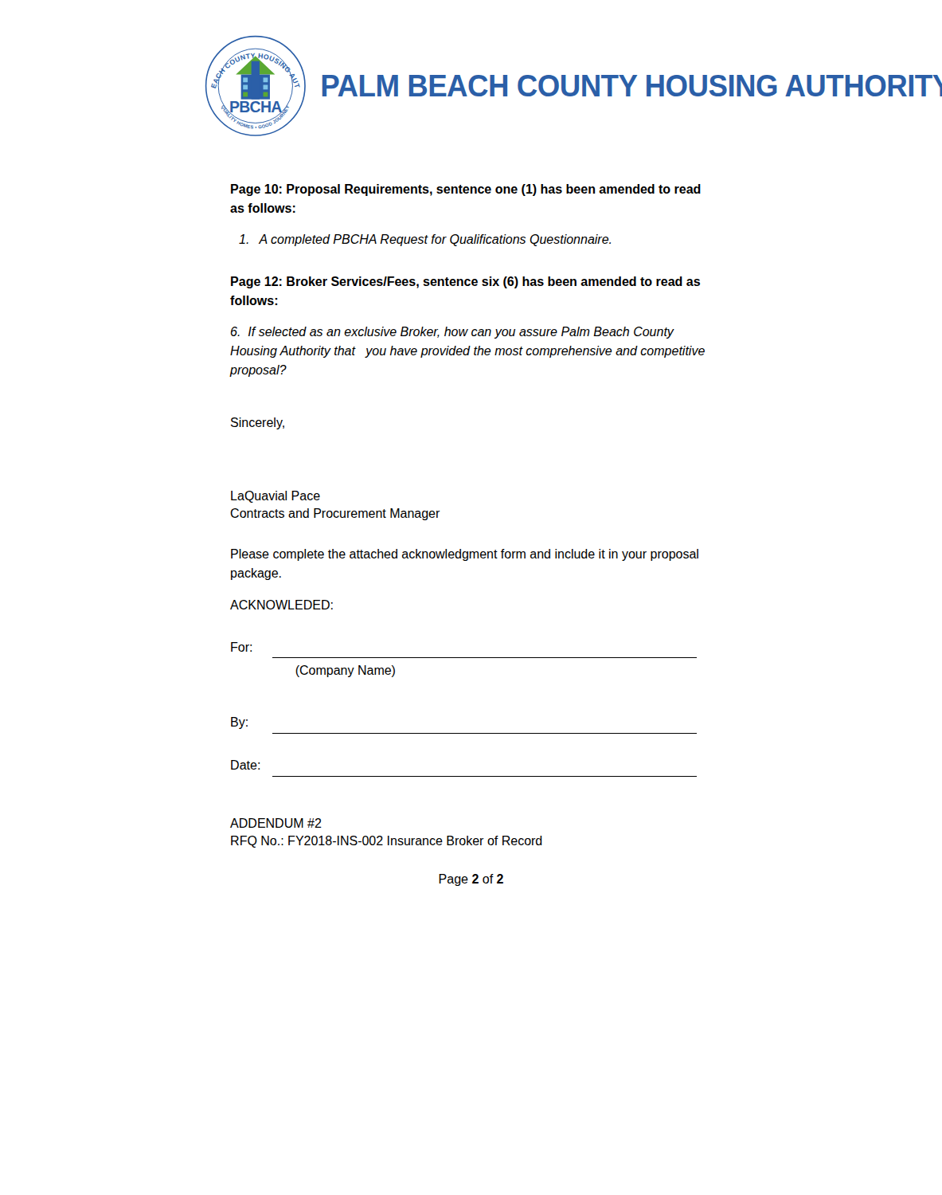PALM BEACH COUNTY HOUSING AUTHORITY QUALITY HOMES • GOOD JOURNEY PBCHA
PALM BEACH COUNTY HOUSING AUTHORITY
Page 10: Proposal Requirements, sentence one (1) has been amended to read as follows:
A completed PBCHA Request for Qualifications Questionnaire.
Page 12: Broker Services/Fees, sentence six (6) has been amended to read as follows:
6. If selected as an exclusive Broker, how can you assure Palm Beach County Housing Authority that you have provided the most comprehensive and competitive proposal?
Sincerely,
LaQuavial Pace
Contracts and Procurement Manager
Please complete the attached acknowledgment form and include it in your proposal package.
ACKNOWLEDED:
For:
(Company Name)
By:
Date:
ADDENDUM #2
RFQ No.: FY2018-INS-002 Insurance Broker of Record
Page 2 of 2